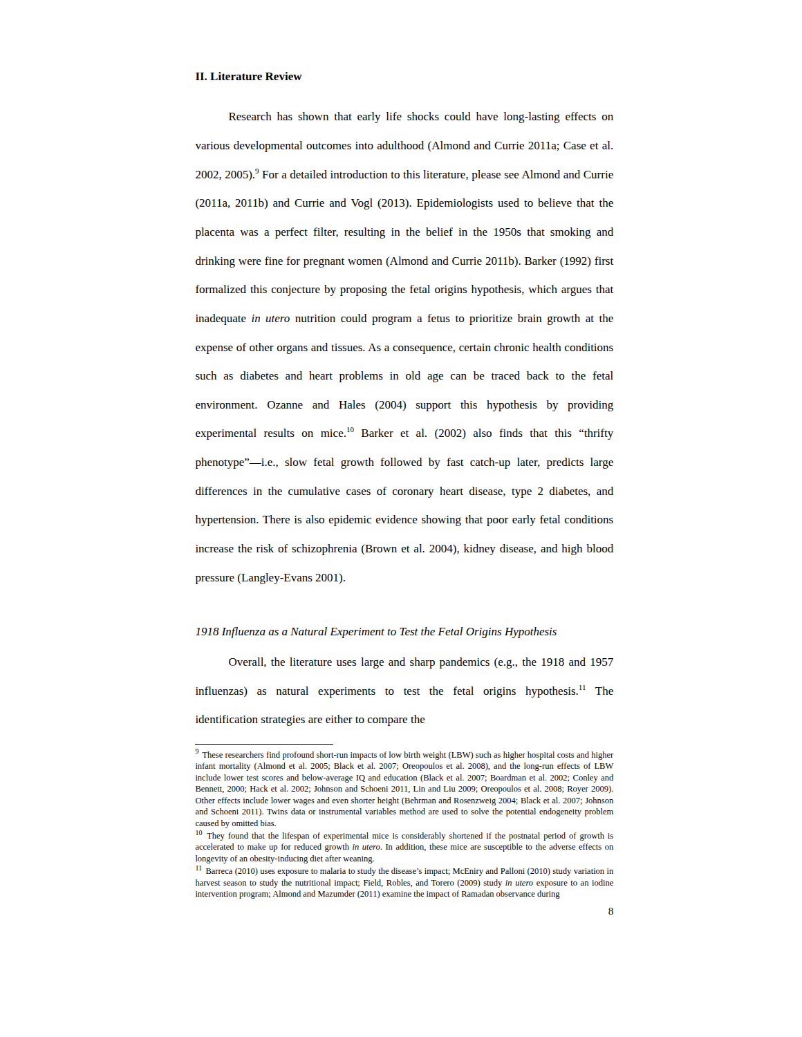II. Literature Review
Research has shown that early life shocks could have long-lasting effects on various developmental outcomes into adulthood (Almond and Currie 2011a; Case et al. 2002, 2005).9 For a detailed introduction to this literature, please see Almond and Currie (2011a, 2011b) and Currie and Vogl (2013). Epidemiologists used to believe that the placenta was a perfect filter, resulting in the belief in the 1950s that smoking and drinking were fine for pregnant women (Almond and Currie 2011b). Barker (1992) first formalized this conjecture by proposing the fetal origins hypothesis, which argues that inadequate in utero nutrition could program a fetus to prioritize brain growth at the expense of other organs and tissues. As a consequence, certain chronic health conditions such as diabetes and heart problems in old age can be traced back to the fetal environment. Ozanne and Hales (2004) support this hypothesis by providing experimental results on mice.10 Barker et al. (2002) also finds that this “thrifty phenotype”—i.e., slow fetal growth followed by fast catch-up later, predicts large differences in the cumulative cases of coronary heart disease, type 2 diabetes, and hypertension. There is also epidemic evidence showing that poor early fetal conditions increase the risk of schizophrenia (Brown et al. 2004), kidney disease, and high blood pressure (Langley-Evans 2001).
1918 Influenza as a Natural Experiment to Test the Fetal Origins Hypothesis
Overall, the literature uses large and sharp pandemics (e.g., the 1918 and 1957 influenzas) as natural experiments to test the fetal origins hypothesis.11 The identification strategies are either to compare the
9 These researchers find profound short-run impacts of low birth weight (LBW) such as higher hospital costs and higher infant mortality (Almond et al. 2005; Black et al. 2007; Oreopoulos et al. 2008), and the long-run effects of LBW include lower test scores and below-average IQ and education (Black et al. 2007; Boardman et al. 2002; Conley and Bennett, 2000; Hack et al. 2002; Johnson and Schoeni 2011, Lin and Liu 2009; Oreopoulos et al. 2008; Royer 2009). Other effects include lower wages and even shorter height (Behrman and Rosenzweig 2004; Black et al. 2007; Johnson and Schoeni 2011). Twins data or instrumental variables method are used to solve the potential endogeneity problem caused by omitted bias.
10 They found that the lifespan of experimental mice is considerably shortened if the postnatal period of growth is accelerated to make up for reduced growth in utero. In addition, these mice are susceptible to the adverse effects on longevity of an obesity-inducing diet after weaning.
11 Barreca (2010) uses exposure to malaria to study the disease’s impact; McEniry and Palloni (2010) study variation in harvest season to study the nutritional impact; Field, Robles, and Torero (2009) study in utero exposure to an iodine intervention program; Almond and Mazumder (2011) examine the impact of Ramadan observance during
8